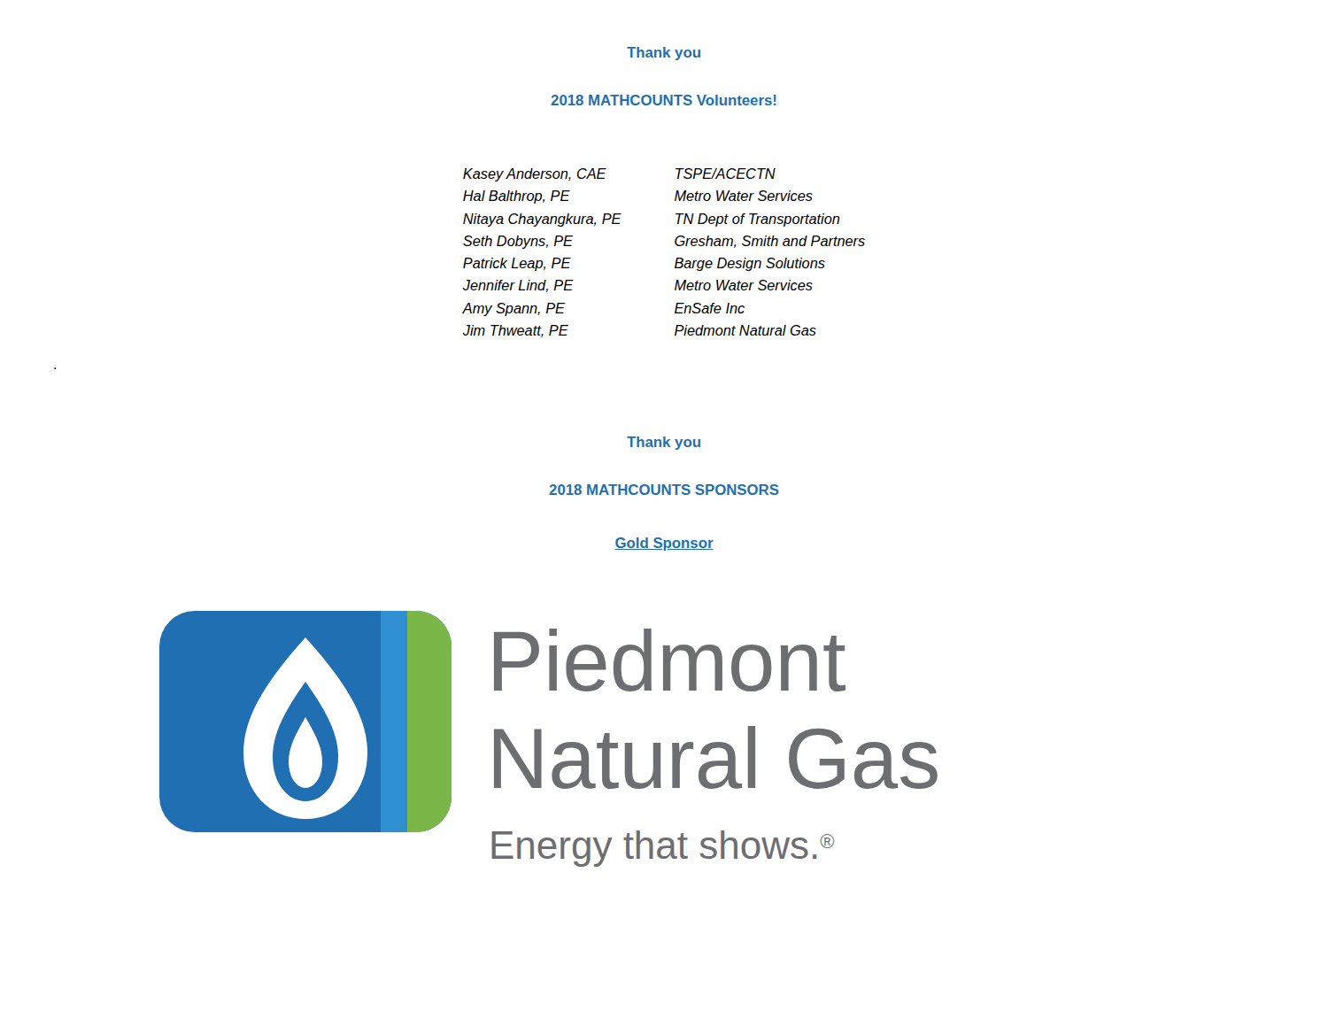Thank you
2018 MATHCOUNTS Volunteers!
| Kasey Anderson, CAE | TSPE/ACECTN |
| Hal Balthrop, PE | Metro Water Services |
| Nitaya Chayangkura, PE | TN Dept of Transportation |
| Seth Dobyns, PE | Gresham, Smith and Partners |
| Patrick Leap, PE | Barge Design Solutions |
| Jennifer Lind, PE | Metro Water Services |
| Amy Spann, PE | EnSafe Inc |
| Jim Thweatt, PE | Piedmont Natural Gas |
.
Thank you
2018 MATHCOUNTS SPONSORS
Gold Sponsor
Piedmont Natural Gas Energy that shows.®